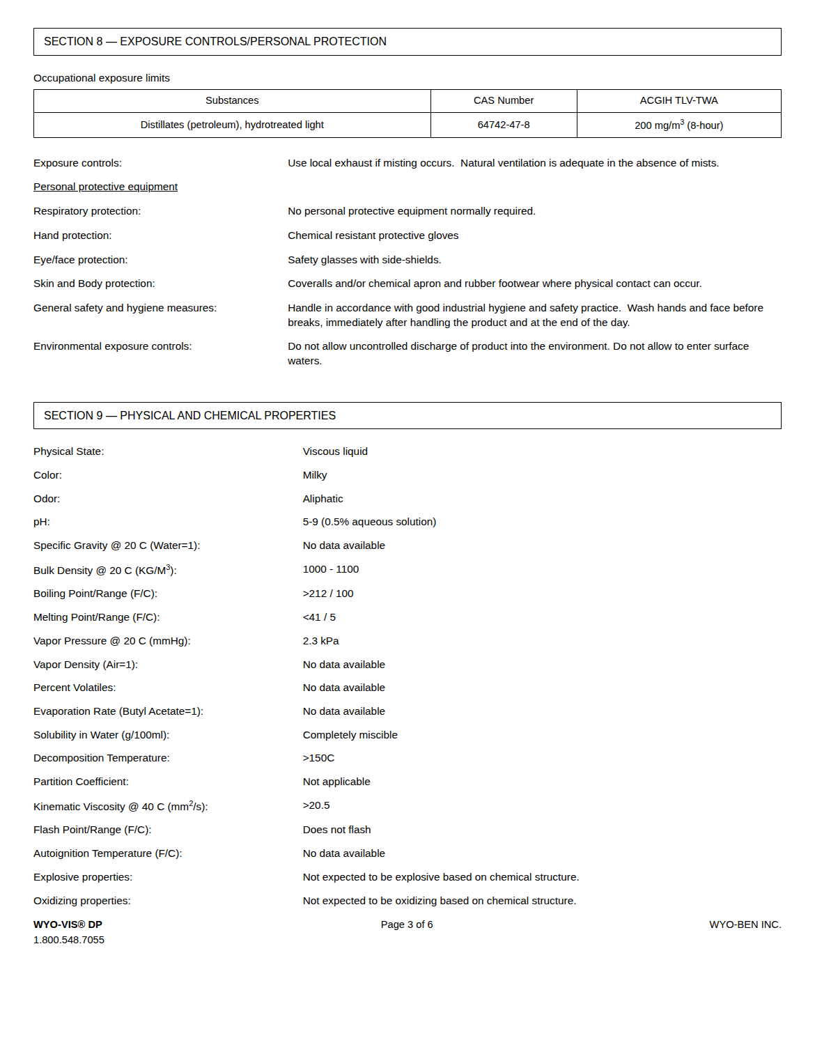SECTION 8 — EXPOSURE CONTROLS/PERSONAL PROTECTION
Occupational exposure limits
| Substances | CAS Number | ACGIH TLV-TWA |
| --- | --- | --- |
| Distillates (petroleum), hydrotreated light | 64742-47-8 | 200 mg/m 3 (8-hour) |
| Exposure controls: | Use local exhaust if misting occurs. Natural ventilation is adequate in the absence of mists. |
| Personal protective equipment | |
| Respiratory protection: | No personal protective equipment normally required. |
| Hand protection: | Chemical resistant protective gloves |
| Eye/face protection: | Safety glasses with side-shields. |
| Skin and Body protection: | Coveralls and/or chemical apron and rubber footwear where physical contact can occur. |
| General safety and hygiene measures: | Handle in accordance with good industrial hygiene and safety practice. Wash hands and face before breaks, immediately after handling the product and at the end of the day. |
| Environmental exposure controls: | Do not allow uncontrolled discharge of product into the environment. Do not allow to enter surface waters. |
SECTION 9 — PHYSICAL AND CHEMICAL PROPERTIES
| Physical State: | Viscous liquid |
| Color: | Milky |
| Odor: | Aliphatic |
| pH: | 5-9 (0.5% aqueous solution) |
| Specific Gravity @ 20 C (Water=1): | No data available |
| Bulk Density @ 20 C (KG/M 3 ): | 1000 - 1100 |
| Boiling Point/Range (F/C): | >212 / 100 |
| Melting Point/Range (F/C): | <41 / 5 |
| Vapor Pressure @ 20 C (mmHg): | 2.3 kPa |
| Vapor Density (Air=1): | No data available |
| Percent Volatiles: | No data available |
| Evaporation Rate (Butyl Acetate=1): | No data available |
| Solubility in Water (g/100ml): | Completely miscible |
| Decomposition Temperature: | >150C |
| Partition Coefficient: | Not applicable |
| Kinematic Viscosity @ 40 C (mm 2 /s): | >20.5 |
| Flash Point/Range (F/C): | Does not flash |
| Autoignition Temperature (F/C): | No data available |
| Explosive properties: | Not expected to be explosive based on chemical structure. |
| Oxidizing properties: | Not expected to be oxidizing based on chemical structure. |
WYO-VIS® DP
1.800.548.7055
Page 3 of 6
WYO-BEN INC.